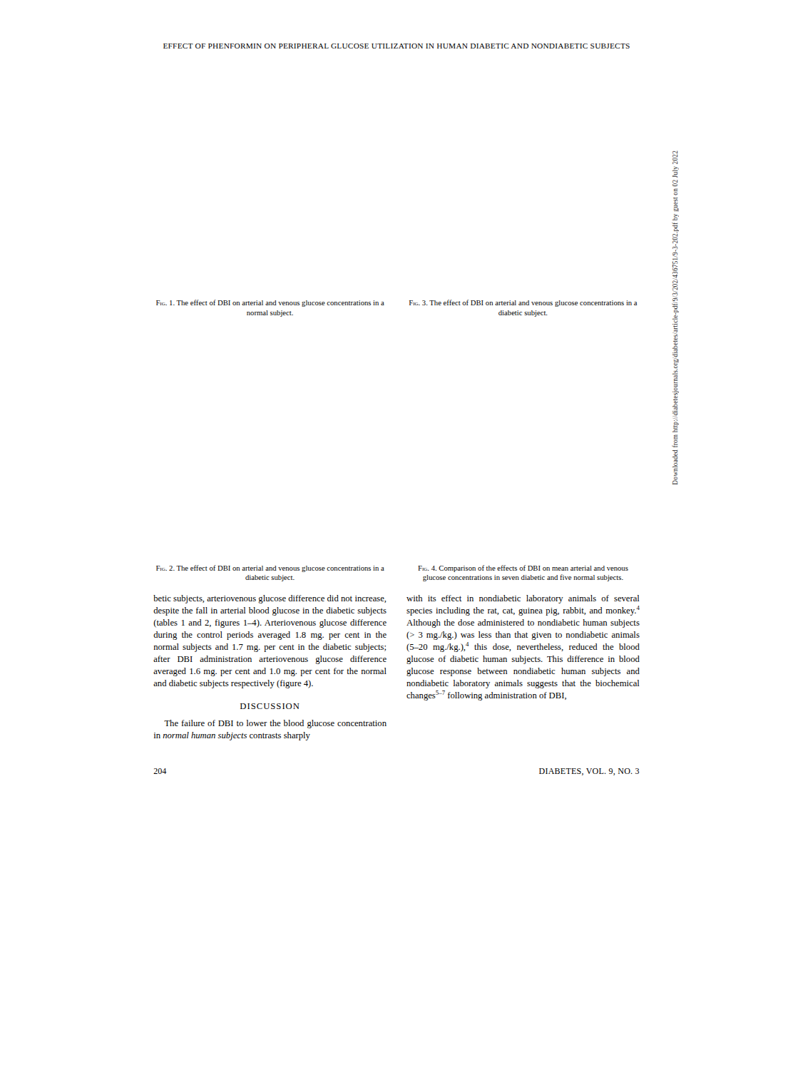Effect of Phenformin on Peripheral Glucose Utilization in Human Diabetic and Nondiabetic Subjects
Fig. 1. The effect of DBI on arterial and venous glucose concentrations in a normal subject.
Fig. 2. The effect of DBI on arterial and venous glucose concentrations in a diabetic subject.
betic subjects, arteriovenous glucose difference did not increase, despite the fall in arterial blood glucose in the diabetic subjects (tables 1 and 2, figures 1–4). Arteriovenous glucose difference during the control periods averaged 1.8 mg. per cent in the normal subjects and 1.7 mg. per cent in the diabetic subjects; after DBI administration arteriovenous glucose difference averaged 1.6 mg. per cent and 1.0 mg. per cent for the normal and diabetic subjects respectively (figure 4).
Discussion
The failure of DBI to lower the blood glucose concentration in normal human subjects contrasts sharply
Fig. 3. The effect of DBI on arterial and venous glucose concentrations in a diabetic subject.
Fig. 4. Comparison of the effects of DBI on mean arterial and venous glucose concentrations in seven diabetic and five normal subjects.
with its effect in nondiabetic laboratory animals of several species including the rat, cat, guinea pig, rabbit, and monkey.4 Although the dose administered to nondiabetic human subjects (> 3 mg./kg.) was less than that given to nondiabetic animals (5–20 mg./kg.),4 this dose, nevertheless, reduced the blood glucose of diabetic human subjects. This difference in blood glucose response between nondiabetic human subjects and nondiabetic laboratory animals suggests that the biochemical changes5–7 following administration of DBI,
204
DIABETES, VOL. 9, NO. 3
Downloaded from http://diabetesjournals.org/diabetes/article-pdf/9/3/202/436751/9-3-202.pdf by guest on 02 July 2022